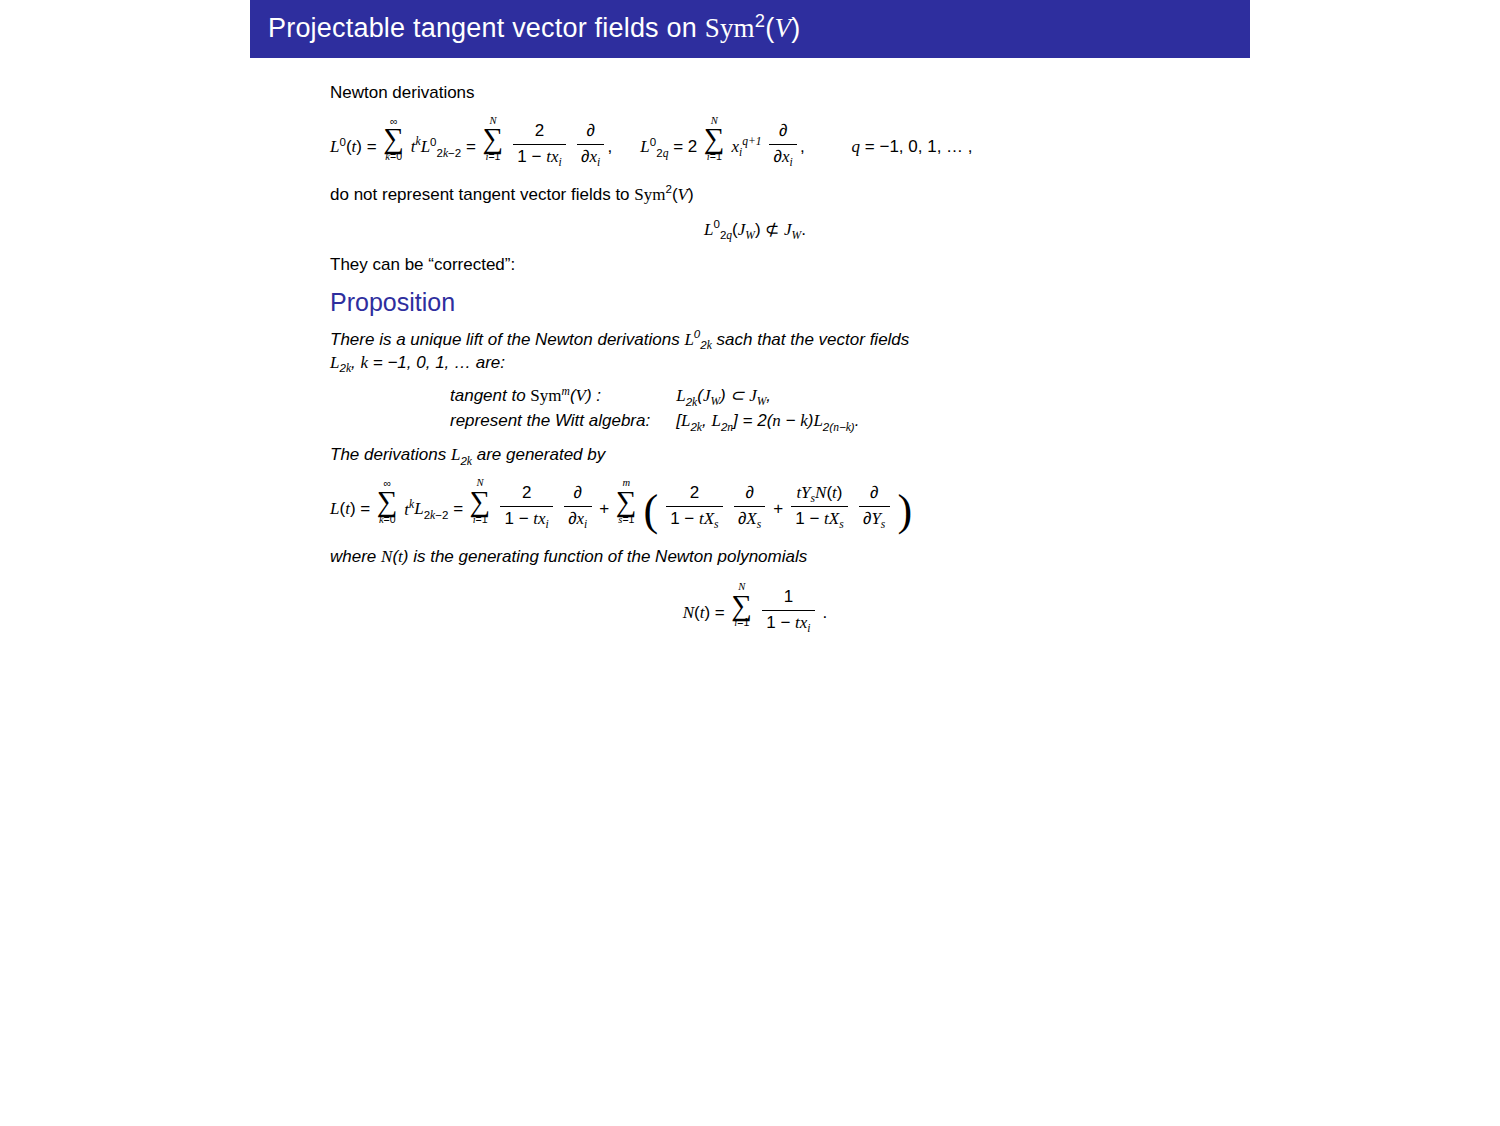Projectable tangent vector fields on Sym2(V)
Newton derivations
L0(t) = ∞∑k=0 tk L02k−2 = N∑i=1 21 − txi ∂∂xi, L02q = 2 N∑i=1 xiq+1 ∂∂xi, q = −1, 0, 1, … ,
do not represent tangent vector fields to Sym2(V)
L02q(JW) ⊄ JW.
They can be “corrected”:
Proposition
There is a unique lift of the Newton derivations L02k sach that the vector fields
L2k, k = −1, 0, 1, … are:
| tangent to Sym m ( V ) : | L 2 k ( J W ) ⊂ J W , |
| represent the Witt algebra: | [ L 2 k , L 2 n ] = 2( n − k ) L 2( n − k ) . |
The derivations L2k are generated by
L(t) = ∞∑k=0 tk L2k−2 = N∑i=1 21 − txi ∂∂xi + m∑s=1 ( 21 − tXs ∂∂Xs + tYs N(t) 1 − tXs ∂∂Ys )
where N(t) is the generating function of the Newton polynomials
N(t) = N∑i=1 11 − txi .